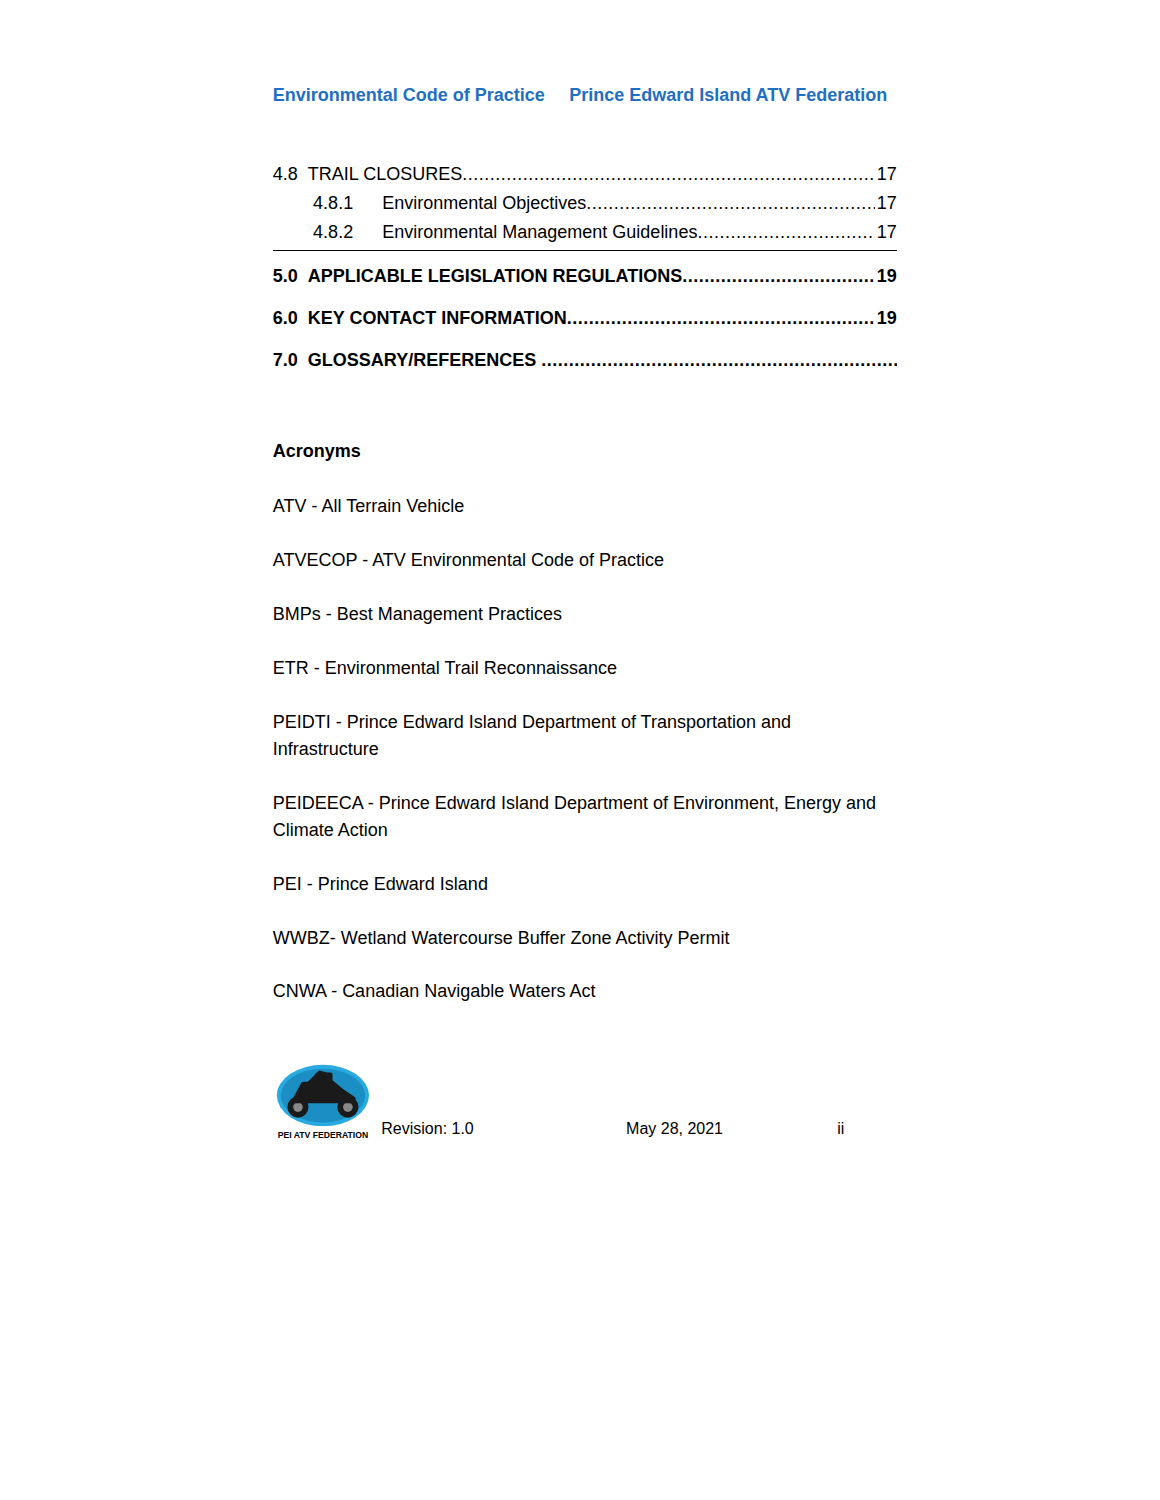Environmental Code of Practice
Prince Edward Island ATV Federation
4.8 TRAIL CLOSURES .......................................................................................................... 17
4.8.1 Environmental Objectives ................................................................................. 17
4.8.2 Environmental Management Guidelines ............................................................ 17
5.0 APPLICABLE LEGISLATION REGULATIONS ............................................................. 19
6.0 KEY CONTACT INFORMATION ..................................................................................... 19
7.0 GLOSSARY/REFERENCES ............................................................................................. 20
Acronyms
ATV - All Terrain Vehicle
ATVECOP - ATV Environmental Code of Practice
BMPs - Best Management Practices
ETR - Environmental Trail Reconnaissance
PEIDTI - Prince Edward Island Department of Transportation and Infrastructure
PEIDEECA - Prince Edward Island Department of Environment, Energy and Climate Action
PEI - Prince Edward Island
WWBZ- Wetland Watercourse Buffer Zone Activity Permit
CNWA - Canadian Navigable Waters Act
PEI ATV FEDERATION
Revision: 1.0
May 28, 2021
ii